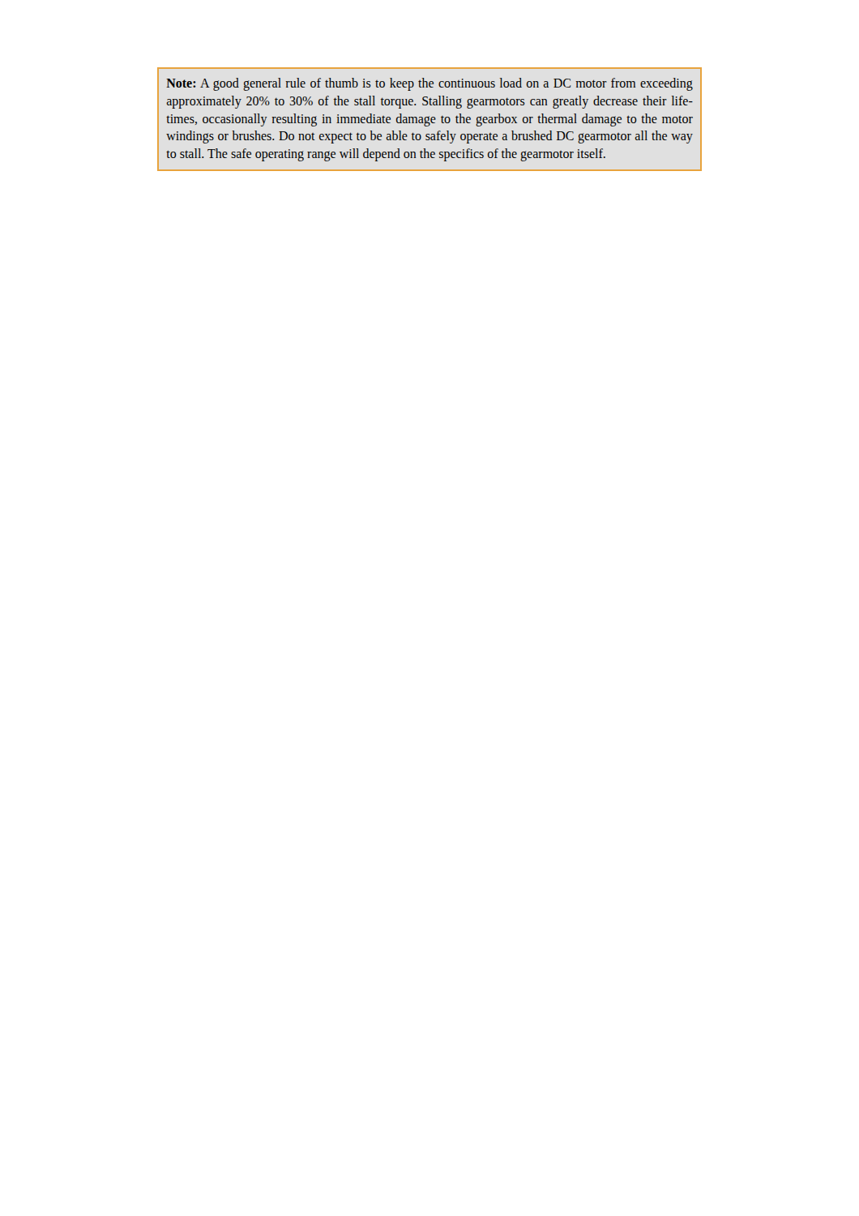Note: A good general rule of thumb is to keep the continuous load on a DC motor from exceeding approximately 20% to 30% of the stall torque. Stalling gearmotors can greatly decrease their lifetimes, occasionally resulting in immediate damage to the gearbox or thermal damage to the motor windings or brushes. Do not expect to be able to safely operate a brushed DC gearmotor all the way to stall. The safe operating range will depend on the specifics of the gearmotor itself.